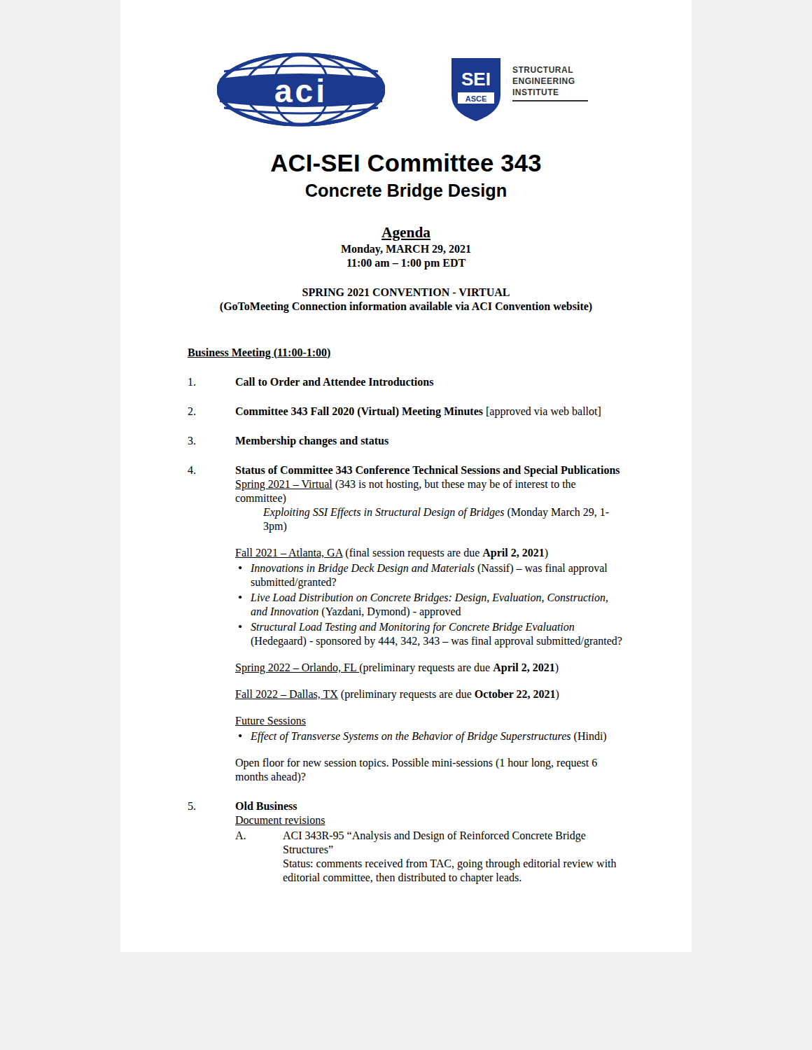aci SEI ASCE STRUCTURAL ENGINEERING INSTITUTE
ACI-SEI Committee 343
Concrete Bridge Design
Agenda Monday, MARCH 29, 2021 11:00 am – 1:00 pm EDT
SPRING 2021 CONVENTION - VIRTUAL (GoToMeeting Connection information available via ACI Convention website)
Business Meeting (11:00-1:00)
1. Call to Order and Attendee Introductions
2. Committee 343 Fall 2020 (Virtual) Meeting Minutes [approved via web ballot]
3. Membership changes and status
4. Status of Committee 343 Conference Technical Sessions and Special Publications
Spring 2021 – Virtual (343 is not hosting, but these may be of interest to the committee)
Exploiting SSI Effects in Structural Design of Bridges (Monday March 29, 1-3pm)
Fall 2021 – Atlanta, GA (final session requests are due April 2, 2021)
Innovations in Bridge Deck Design and Materials (Nassif) – was final approval submitted/granted?
Live Load Distribution on Concrete Bridges: Design, Evaluation, Construction, and Innovation (Yazdani, Dymond) - approved
Structural Load Testing and Monitoring for Concrete Bridge Evaluation (Hedegaard) - sponsored by 444, 342, 343 – was final approval submitted/granted?
Spring 2022 – Orlando, FL (preliminary requests are due April 2, 2021)
Fall 2022 – Dallas, TX (preliminary requests are due October 22, 2021)
Future Sessions
Effect of Transverse Systems on the Behavior of Bridge Superstructures (Hindi)
Open floor for new session topics. Possible mini-sessions (1 hour long, request 6 months ahead)?
5. Old Business
Document revisions
A. ACI 343R-95 “Analysis and Design of Reinforced Concrete Bridge Structures”
Status: comments received from TAC, going through editorial review with editorial committee, then distributed to chapter leads.